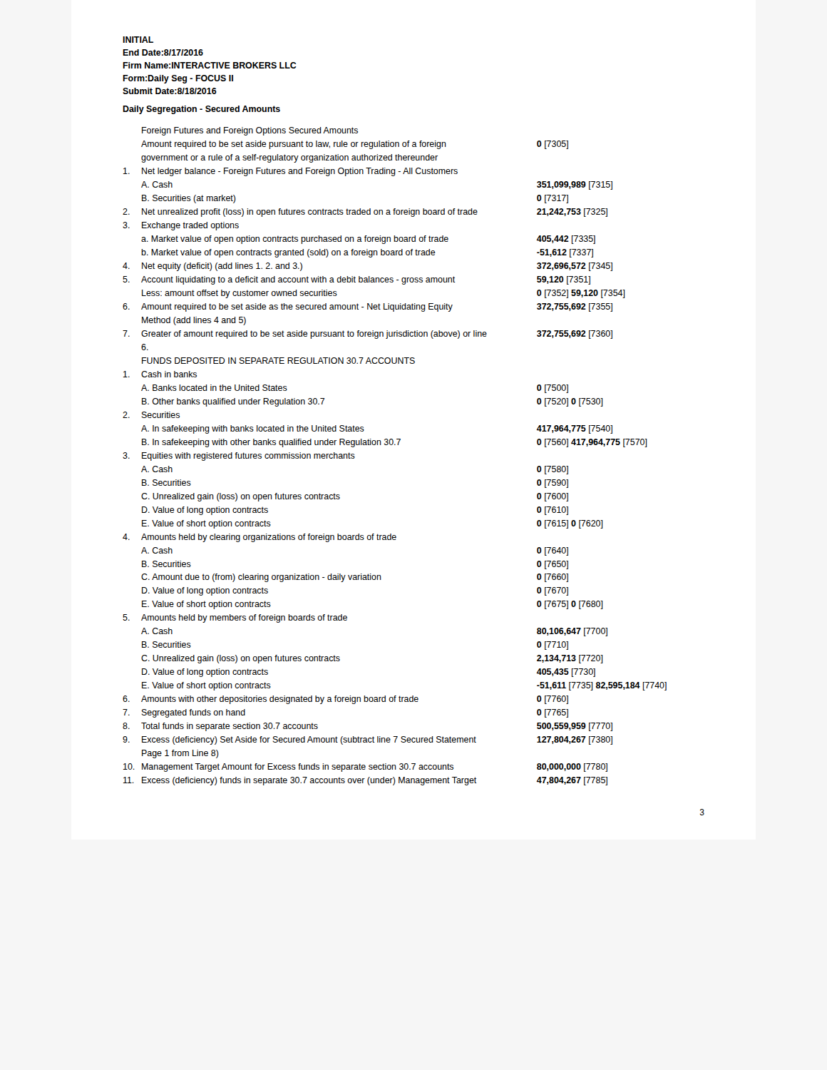INITIAL
End Date:8/17/2016
Firm Name:INTERACTIVE BROKERS LLC
Form:Daily Seg - FOCUS II
Submit Date:8/18/2016
Daily Segregation - Secured Amounts
| | Foreign Futures and Foreign Options Secured Amounts | |
| | Amount required to be set aside pursuant to law, rule or regulation of a foreign | 0 [7305] |
| | government or a rule of a self-regulatory organization authorized thereunder | |
| 1. | Net ledger balance - Foreign Futures and Foreign Option Trading - All Customers | |
| | A. Cash | 351,099,989 [7315] |
| | B. Securities (at market) | 0 [7317] |
| 2. | Net unrealized profit (loss) in open futures contracts traded on a foreign board of trade | 21,242,753 [7325] |
| 3. | Exchange traded options | |
| | a. Market value of open option contracts purchased on a foreign board of trade | 405,442 [7335] |
| | b. Market value of open contracts granted (sold) on a foreign board of trade | -51,612 [7337] |
| 4. | Net equity (deficit) (add lines 1. 2. and 3.) | 372,696,572 [7345] |
| 5. | Account liquidating to a deficit and account with a debit balances - gross amount | 59,120 [7351] |
| | Less: amount offset by customer owned securities | 0 [7352] 59,120 [7354] |
| 6. | Amount required to be set aside as the secured amount - Net Liquidating Equity | 372,755,692 [7355] |
| | Method (add lines 4 and 5) | |
| 7. | Greater of amount required to be set aside pursuant to foreign jurisdiction (above) or line | 372,755,692 [7360] |
| | 6. | |
| | FUNDS DEPOSITED IN SEPARATE REGULATION 30.7 ACCOUNTS | |
| 1. | Cash in banks | |
| | A. Banks located in the United States | 0 [7500] |
| | B. Other banks qualified under Regulation 30.7 | 0 [7520] 0 [7530] |
| 2. | Securities | |
| | A. In safekeeping with banks located in the United States | 417,964,775 [7540] |
| | B. In safekeeping with other banks qualified under Regulation 30.7 | 0 [7560] 417,964,775 [7570] |
| 3. | Equities with registered futures commission merchants | |
| | A. Cash | 0 [7580] |
| | B. Securities | 0 [7590] |
| | C. Unrealized gain (loss) on open futures contracts | 0 [7600] |
| | D. Value of long option contracts | 0 [7610] |
| | E. Value of short option contracts | 0 [7615] 0 [7620] |
| 4. | Amounts held by clearing organizations of foreign boards of trade | |
| | A. Cash | 0 [7640] |
| | B. Securities | 0 [7650] |
| | C. Amount due to (from) clearing organization - daily variation | 0 [7660] |
| | D. Value of long option contracts | 0 [7670] |
| | E. Value of short option contracts | 0 [7675] 0 [7680] |
| 5. | Amounts held by members of foreign boards of trade | |
| | A. Cash | 80,106,647 [7700] |
| | B. Securities | 0 [7710] |
| | C. Unrealized gain (loss) on open futures contracts | 2,134,713 [7720] |
| | D. Value of long option contracts | 405,435 [7730] |
| | E. Value of short option contracts | -51,611 [7735] 82,595,184 [7740] |
| 6. | Amounts with other depositories designated by a foreign board of trade | 0 [7760] |
| 7. | Segregated funds on hand | 0 [7765] |
| 8. | Total funds in separate section 30.7 accounts | 500,559,959 [7770] |
| 9. | Excess (deficiency) Set Aside for Secured Amount (subtract line 7 Secured Statement | 127,804,267 [7380] |
| | Page 1 from Line 8) | |
| 10. | Management Target Amount for Excess funds in separate section 30.7 accounts | 80,000,000 [7780] |
| 11. | Excess (deficiency) funds in separate 30.7 accounts over (under) Management Target | 47,804,267 [7785] |
3